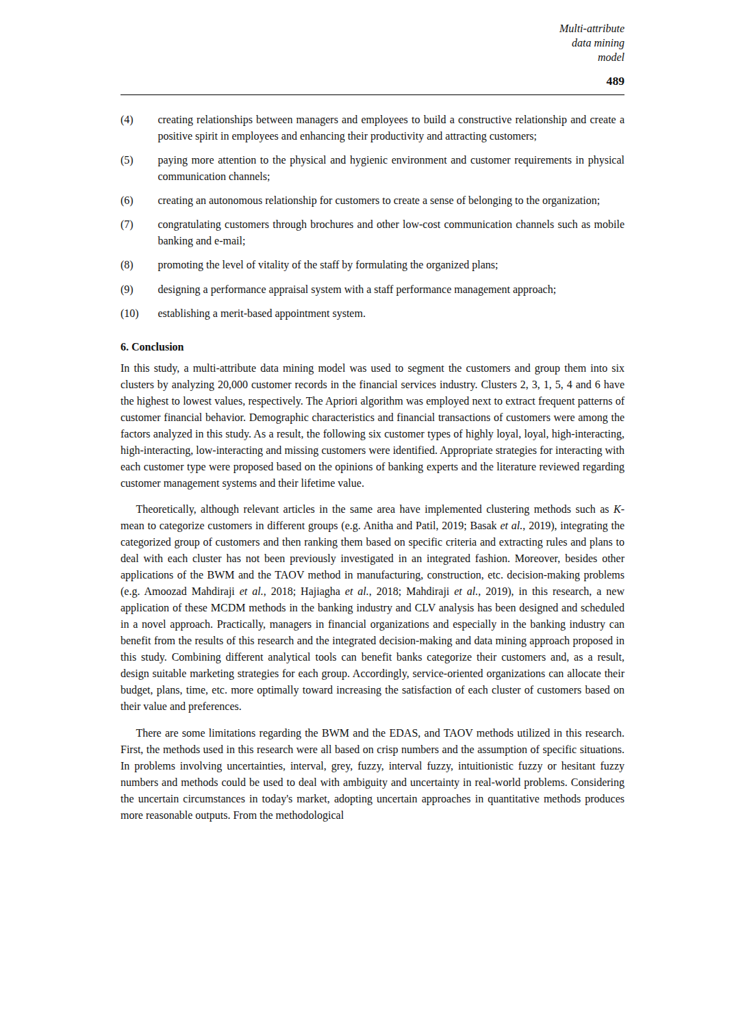Multi-attribute
data mining
model
489
(4) creating relationships between managers and employees to build a constructive relationship and create a positive spirit in employees and enhancing their productivity and attracting customers;
(5) paying more attention to the physical and hygienic environment and customer requirements in physical communication channels;
(6) creating an autonomous relationship for customers to create a sense of belonging to the organization;
(7) congratulating customers through brochures and other low-cost communication channels such as mobile banking and e-mail;
(8) promoting the level of vitality of the staff by formulating the organized plans;
(9) designing a performance appraisal system with a staff performance management approach;
(10) establishing a merit-based appointment system.
6. Conclusion
In this study, a multi-attribute data mining model was used to segment the customers and group them into six clusters by analyzing 20,000 customer records in the financial services industry. Clusters 2, 3, 1, 5, 4 and 6 have the highest to lowest values, respectively. The Apriori algorithm was employed next to extract frequent patterns of customer financial behavior. Demographic characteristics and financial transactions of customers were among the factors analyzed in this study. As a result, the following six customer types of highly loyal, loyal, high-interacting, high-interacting, low-interacting and missing customers were identified. Appropriate strategies for interacting with each customer type were proposed based on the opinions of banking experts and the literature reviewed regarding customer management systems and their lifetime value.
Theoretically, although relevant articles in the same area have implemented clustering methods such as K-mean to categorize customers in different groups (e.g. Anitha and Patil, 2019; Basak et al., 2019), integrating the categorized group of customers and then ranking them based on specific criteria and extracting rules and plans to deal with each cluster has not been previously investigated in an integrated fashion. Moreover, besides other applications of the BWM and the TAOV method in manufacturing, construction, etc. decision-making problems (e.g. Amoozad Mahdiraji et al., 2018; Hajiagha et al., 2018; Mahdiraji et al., 2019), in this research, a new application of these MCDM methods in the banking industry and CLV analysis has been designed and scheduled in a novel approach. Practically, managers in financial organizations and especially in the banking industry can benefit from the results of this research and the integrated decision-making and data mining approach proposed in this study. Combining different analytical tools can benefit banks categorize their customers and, as a result, design suitable marketing strategies for each group. Accordingly, service-oriented organizations can allocate their budget, plans, time, etc. more optimally toward increasing the satisfaction of each cluster of customers based on their value and preferences.
There are some limitations regarding the BWM and the EDAS, and TAOV methods utilized in this research. First, the methods used in this research were all based on crisp numbers and the assumption of specific situations. In problems involving uncertainties, interval, grey, fuzzy, interval fuzzy, intuitionistic fuzzy or hesitant fuzzy numbers and methods could be used to deal with ambiguity and uncertainty in real-world problems. Considering the uncertain circumstances in today's market, adopting uncertain approaches in quantitative methods produces more reasonable outputs. From the methodological